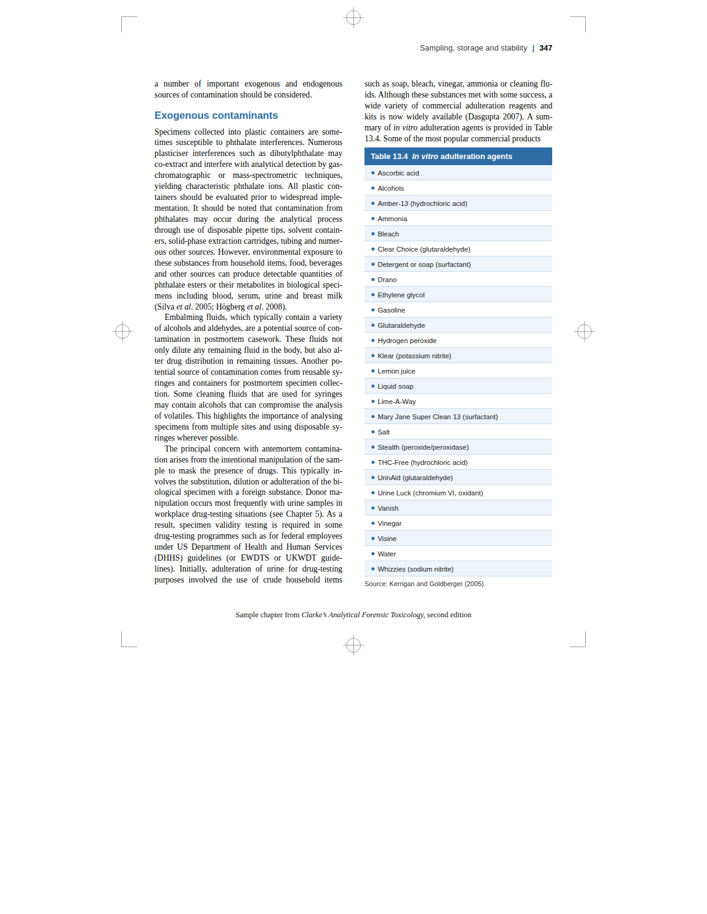Sampling, storage and stability | 347
a number of important exogenous and endogenous sources of contamination should be considered.
Exogenous contaminants
Specimens collected into plastic containers are sometimes susceptible to phthalate interferences. Numerous plasticiser interferences such as dibutylphthalate may co-extract and interfere with analytical detection by gas-chromatographic or mass-spectrometric techniques, yielding characteristic phthalate ions. All plastic containers should be evaluated prior to widespread implementation. It should be noted that contamination from phthalates may occur during the analytical process through use of disposable pipette tips, solvent containers, solid-phase extraction cartridges, tubing and numerous other sources. However, environmental exposure to these substances from household items, food, beverages and other sources can produce detectable quantities of phthalate esters or their metabolites in biological specimens including blood, serum, urine and breast milk (Silva et al. 2005; Högberg et al. 2008).
Embalming fluids, which typically contain a variety of alcohols and aldehydes, are a potential source of contamination in postmortem casework. These fluids not only dilute any remaining fluid in the body, but also alter drug distribution in remaining tissues. Another potential source of contamination comes from reusable syringes and containers for postmortem specimen collection. Some cleaning fluids that are used for syringes may contain alcohols that can compromise the analysis of volatiles. This highlights the importance of analysing specimens from multiple sites and using disposable syringes wherever possible.
The principal concern with antemortem contamination arises from the intentional manipulation of the sample to mask the presence of drugs. This typically involves the substitution, dilution or adulteration of the biological specimen with a foreign substance. Donor manipulation occurs most frequently with urine samples in workplace drug-testing situations (see Chapter 5). As a result, specimen validity testing is required in some drug-testing programmes such as for federal employees under US Department of Health and Human Services (DHHS) guidelines (or EWDTS or UKWDT guidelines). Initially, adulteration of urine for drug-testing purposes involved the use of crude household items such as soap, bleach, vinegar, ammonia or cleaning fluids. Although these substances met with some success, a wide variety of commercial adulteration reagents and kits is now widely available (Dasgupta 2007). A summary of in vitro adulteration agents is provided in Table 13.4. Some of the most popular commercial products
Table 13.4 In vitro adulteration agents
| ● Ascorbic acid |
| ● Alcohols |
| ● Amber-13 (hydrochloric acid) |
| ● Ammonia |
| ● Bleach |
| ● Clear Choice (glutaraldehyde) |
| ● Detergent or soap (surfactant) |
| ● Drano |
| ● Ethylene glycol |
| ● Gasoline |
| ● Glutaraldehyde |
| ● Hydrogen peroxide |
| ● Klear (potassium nitrite) |
| ● Lemon juice |
| ● Liquid soap |
| ● Lime-A-Way |
| ● Mary Jane Super Clean 13 (surfactant) |
| ● Salt |
| ● Stealth (peroxide/peroxidase) |
| ● THC-Free (hydrochloric acid) |
| ● UrinAid (glutaraldehyde) |
| ● Urine Luck (chromium VI, oxidant) |
| ● Vanish |
| ● Vinegar |
| ● Visine |
| ● Water |
| ● Whizzies (sodium nitrite) |
Source: Kerrigan and Goldberger (2005).
Sample chapter from Clarke’s Analytical Forensic Toxicology, second edition